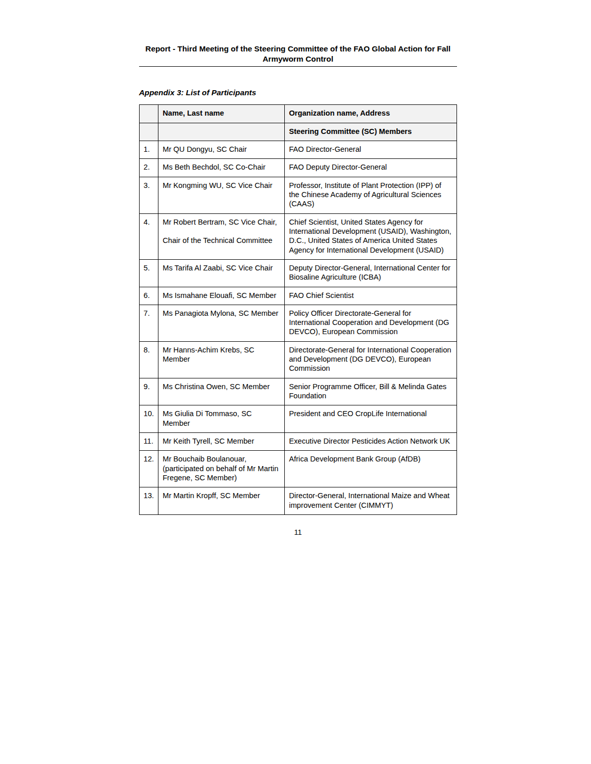Report - Third Meeting of the Steering Committee of the FAO Global Action for Fall Armyworm Control
Appendix 3: List of Participants
| | Name, Last name | Organization name, Address |
| | | Steering Committee (SC) Members |
| 1. | Mr QU Dongyu, SC Chair | FAO Director-General |
| 2. | Ms Beth Bechdol, SC Co-Chair | FAO Deputy Director-General |
| 3. | Mr Kongming WU, SC Vice Chair | Professor, Institute of Plant Protection (IPP) of the Chinese Academy of Agricultural Sciences (CAAS) |
| 4. | Mr Robert Bertram, SC Vice Chair, Chair of the Technical Committee | Chief Scientist, United States Agency for International Development (USAID), Washington, D.C., United States of America United States Agency for International Development (USAID) |
| 5. | Ms Tarifa Al Zaabi, SC Vice Chair | Deputy Director-General, International Center for Biosaline Agriculture (ICBA) |
| 6. | Ms Ismahane Elouafi, SC Member | FAO Chief Scientist |
| 7. | Ms Panagiota Mylona, SC Member | Policy Officer Directorate-General for International Cooperation and Development (DG DEVCO), European Commission |
| 8. | Mr Hanns-Achim Krebs, SC Member | Directorate-General for International Cooperation and Development (DG DEVCO), European Commission |
| 9. | Ms Christina Owen, SC Member | Senior Programme Officer, Bill & Melinda Gates Foundation |
| 10. | Ms Giulia Di Tommaso, SC Member | President and CEO CropLife International |
| 11. | Mr Keith Tyrell, SC Member | Executive Director Pesticides Action Network UK |
| 12. | Mr Bouchaib Boulanouar, (participated on behalf of Mr Martin Fregene, SC Member) | Africa Development Bank Group (AfDB) |
| 13. | Mr Martin Kropff, SC Member | Director-General, International Maize and Wheat improvement Center (CIMMYT) |
11